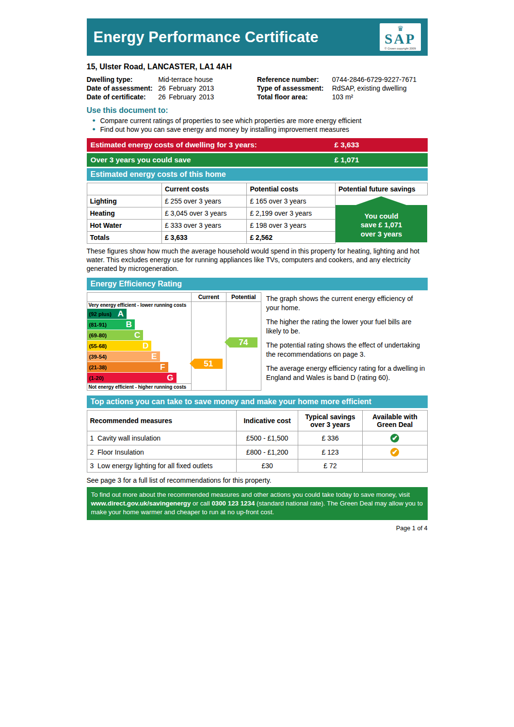Energy Performance Certificate
♛
SAP
© Crown copyright 2009
15, Ulster Road, LANCASTER, LA1 4AH
| Dwelling type: | Mid-terrace house | Reference number: | 0744-2846-6729-9227-7671 |
| Date of assessment: | 26 February 2013 | Type of assessment: | RdSAP, existing dwelling |
| Date of certificate: | 26 February 2013 | Total floor area: | 103 m² |
Use this document to:
Compare current ratings of properties to see which properties are more energy efficient
Find out how you can save energy and money by installing improvement measures
Estimated energy costs of dwelling for 3 years:
£ 3,633
Over 3 years you could save
£ 1,071
Estimated energy costs of this home
| | Current costs | Potential costs | Potential future savings |
| --- | --- | --- | --- |
| Lighting | £ 255 over 3 years | £ 165 over 3 years | You could save £ 1,071 over 3 years |
| Heating | £ 3,045 over 3 years | £ 2,199 over 3 years |
| Hot Water | £ 333 over 3 years | £ 198 over 3 years |
| Totals | £ 3,633 | £ 2,562 |
These figures show how much the average household would spend in this property for heating, lighting and hot water. This excludes energy use for running appliances like TVs, computers and cookers, and any electricity generated by microgeneration.
Energy Efficiency Rating
Current
Potential
Very energy efficient - lower running costs
(92 plus) A
(81-91) B
(69-80) C
(55-68) D
(39-54) E
(21-38) F
(1-20) G
Not energy efficient - higher running costs
51
74
The graph shows the current energy efficiency of your home.
The higher the rating the lower your fuel bills are likely to be.
The potential rating shows the effect of undertaking the recommendations on page 3.
The average energy efficiency rating for a dwelling in England and Wales is band D (rating 60).
Top actions you can take to save money and make your home more efficient
| Recommended measures | Indicative cost | Typical savings over 3 years | Available with Green Deal |
| --- | --- | --- | --- |
| 1 Cavity wall insulation | £500 - £1,500 | £ 336 | ✔ |
| 2 Floor Insulation | £800 - £1,200 | £ 123 | ✔ |
| 3 Low energy lighting for all fixed outlets | £30 | £ 72 | |
See page 3 for a full list of recommendations for this property.
To find out more about the recommended measures and other actions you could take today to save money, visit www.direct.gov.uk/savingenergy or call 0300 123 1234 (standard national rate). The Green Deal may allow you to make your home warmer and cheaper to run at no up-front cost.
Page 1 of 4